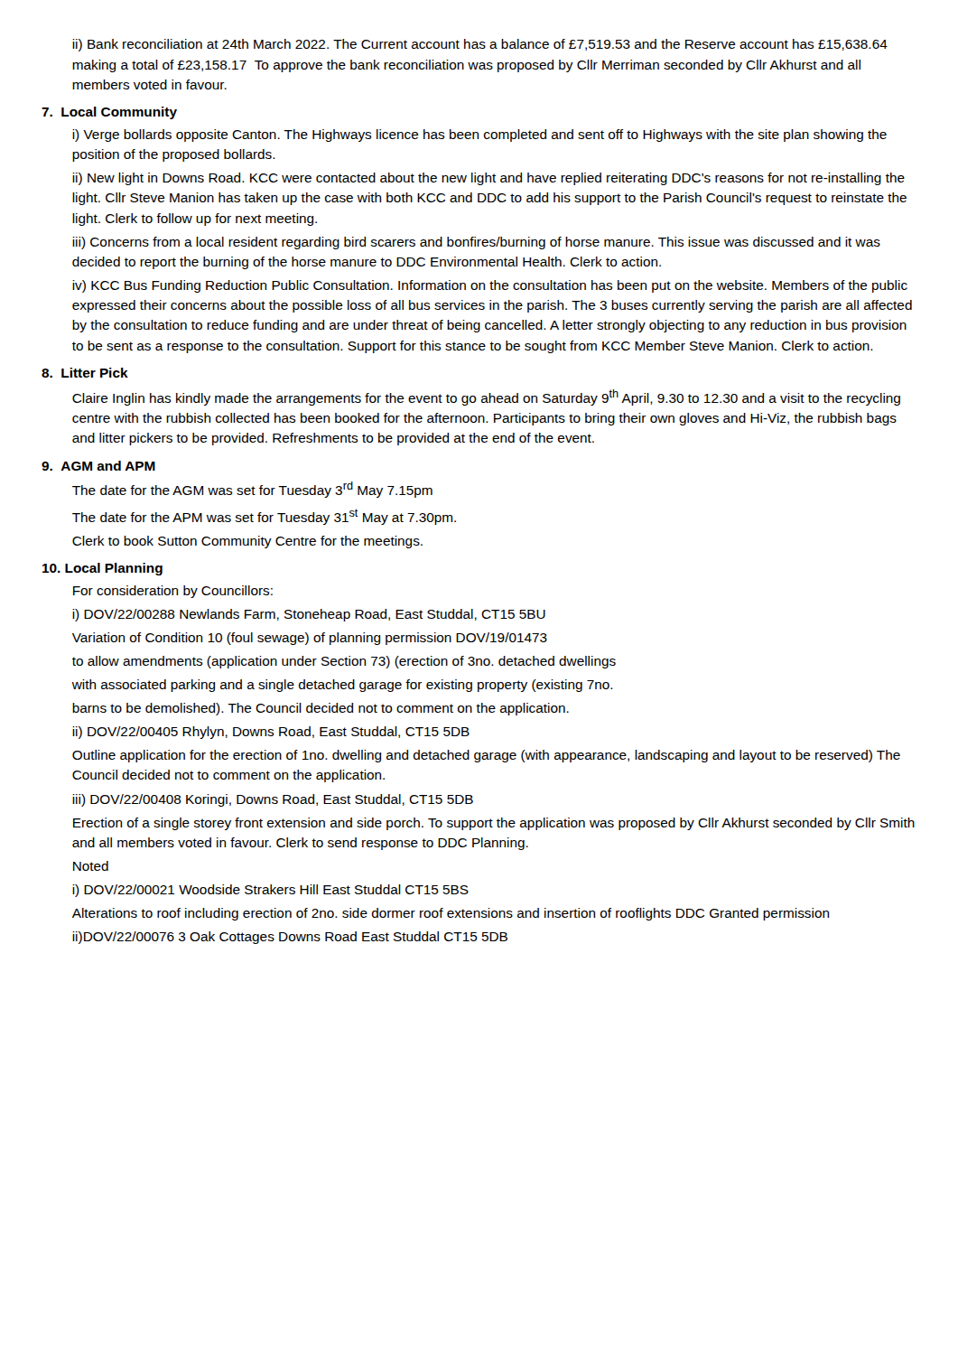ii) Bank reconciliation at 24th March 2022. The Current account has a balance of £7,519.53 and the Reserve account has £15,638.64 making a total of £23,158.17 To approve the bank reconciliation was proposed by Cllr Merriman seconded by Cllr Akhurst and all members voted in favour.
7. Local Community
i) Verge bollards opposite Canton. The Highways licence has been completed and sent off to Highways with the site plan showing the position of the proposed bollards.
ii) New light in Downs Road. KCC were contacted about the new light and have replied reiterating DDC's reasons for not re-installing the light. Cllr Steve Manion has taken up the case with both KCC and DDC to add his support to the Parish Council's request to reinstate the light. Clerk to follow up for next meeting.
iii) Concerns from a local resident regarding bird scarers and bonfires/burning of horse manure. This issue was discussed and it was decided to report the burning of the horse manure to DDC Environmental Health. Clerk to action.
iv) KCC Bus Funding Reduction Public Consultation. Information on the consultation has been put on the website. Members of the public expressed their concerns about the possible loss of all bus services in the parish. The 3 buses currently serving the parish are all affected by the consultation to reduce funding and are under threat of being cancelled. A letter strongly objecting to any reduction in bus provision to be sent as a response to the consultation. Support for this stance to be sought from KCC Member Steve Manion. Clerk to action.
8. Litter Pick
Claire Inglin has kindly made the arrangements for the event to go ahead on Saturday 9th April, 9.30 to 12.30 and a visit to the recycling centre with the rubbish collected has been booked for the afternoon. Participants to bring their own gloves and Hi-Viz, the rubbish bags and litter pickers to be provided. Refreshments to be provided at the end of the event.
9. AGM and APM
The date for the AGM was set for Tuesday 3rd May 7.15pm
The date for the APM was set for Tuesday 31st May at 7.30pm.
Clerk to book Sutton Community Centre for the meetings.
10. Local Planning
For consideration by Councillors:
i) DOV/22/00288 Newlands Farm, Stoneheap Road, East Studdal, CT15 5BU
Variation of Condition 10 (foul sewage) of planning permission DOV/19/01473
to allow amendments (application under Section 73) (erection of 3no. detached dwellings
with associated parking and a single detached garage for existing property (existing 7no.
barns to be demolished). The Council decided not to comment on the application.
ii) DOV/22/00405 Rhylyn, Downs Road, East Studdal, CT15 5DB
Outline application for the erection of 1no. dwelling and detached garage (with appearance, landscaping and layout to be reserved) The Council decided not to comment on the application.
iii) DOV/22/00408 Koringi, Downs Road, East Studdal, CT15 5DB
Erection of a single storey front extension and side porch. To support the application was proposed by Cllr Akhurst seconded by Cllr Smith and all members voted in favour. Clerk to send response to DDC Planning.
Noted
i) DOV/22/00021 Woodside Strakers Hill East Studdal CT15 5BS
Alterations to roof including erection of 2no. side dormer roof extensions and insertion of rooflights DDC Granted permission
ii)DOV/22/00076 3 Oak Cottages Downs Road East Studdal CT15 5DB